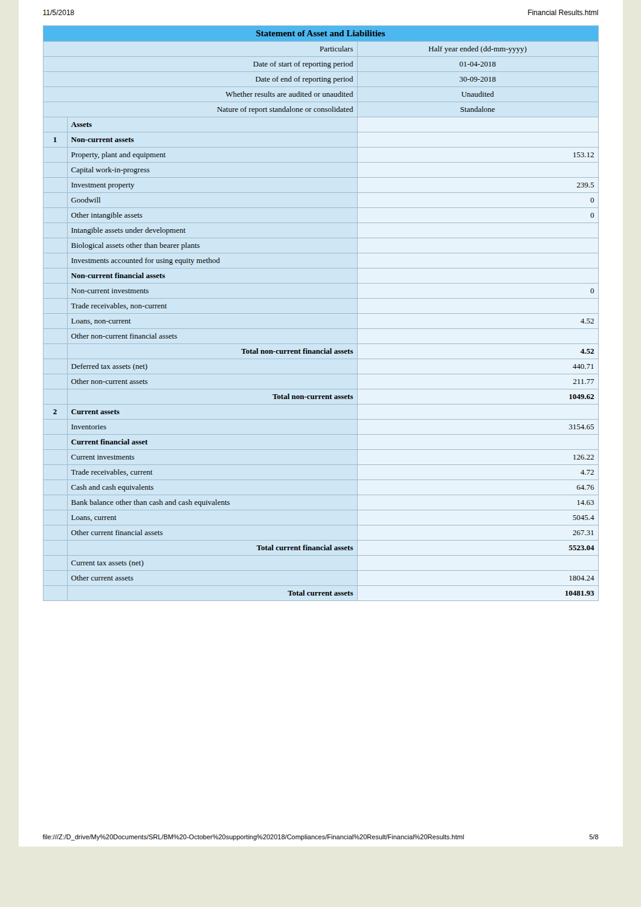11/5/2018 Financial Results.html
| Statement of Asset and Liabilities |
| Particulars | Half year ended (dd-mm-yyyy) |
| Date of start of reporting period | 01-04-2018 |
| Date of end of reporting period | 30-09-2018 |
| Whether results are audited or unaudited | Unaudited |
| Nature of report standalone or consolidated | Standalone |
| | Assets | |
| 1 | Non-current assets | |
| | Property, plant and equipment | 153.12 |
| | Capital work-in-progress | |
| | Investment property | 239.5 |
| | Goodwill | 0 |
| | Other intangible assets | 0 |
| | Intangible assets under development | |
| | Biological assets other than bearer plants | |
| | Investments accounted for using equity method | |
| | Non-current financial assets | |
| | Non-current investments | 0 |
| | Trade receivables, non-current | |
| | Loans, non-current | 4.52 |
| | Other non-current financial assets | |
| | Total non-current financial assets | 4.52 |
| | Deferred tax assets (net) | 440.71 |
| | Other non-current assets | 211.77 |
| | Total non-current assets | 1049.62 |
| 2 | Current assets | |
| | Inventories | 3154.65 |
| | Current financial asset | |
| | Current investments | 126.22 |
| | Trade receivables, current | 4.72 |
| | Cash and cash equivalents | 64.76 |
| | Bank balance other than cash and cash equivalents | 14.63 |
| | Loans, current | 5045.4 |
| | Other current financial assets | 267.31 |
| | Total current financial assets | 5523.04 |
| | Current tax assets (net) | |
| | Other current assets | 1804.24 |
| | Total current assets | 10481.93 |
file:///Z:/D_drive/My%20Documents/SRL/BM%20-October%20supporting%202018/Compliances/Financial%20Result/Financial%20Results.html 5/8